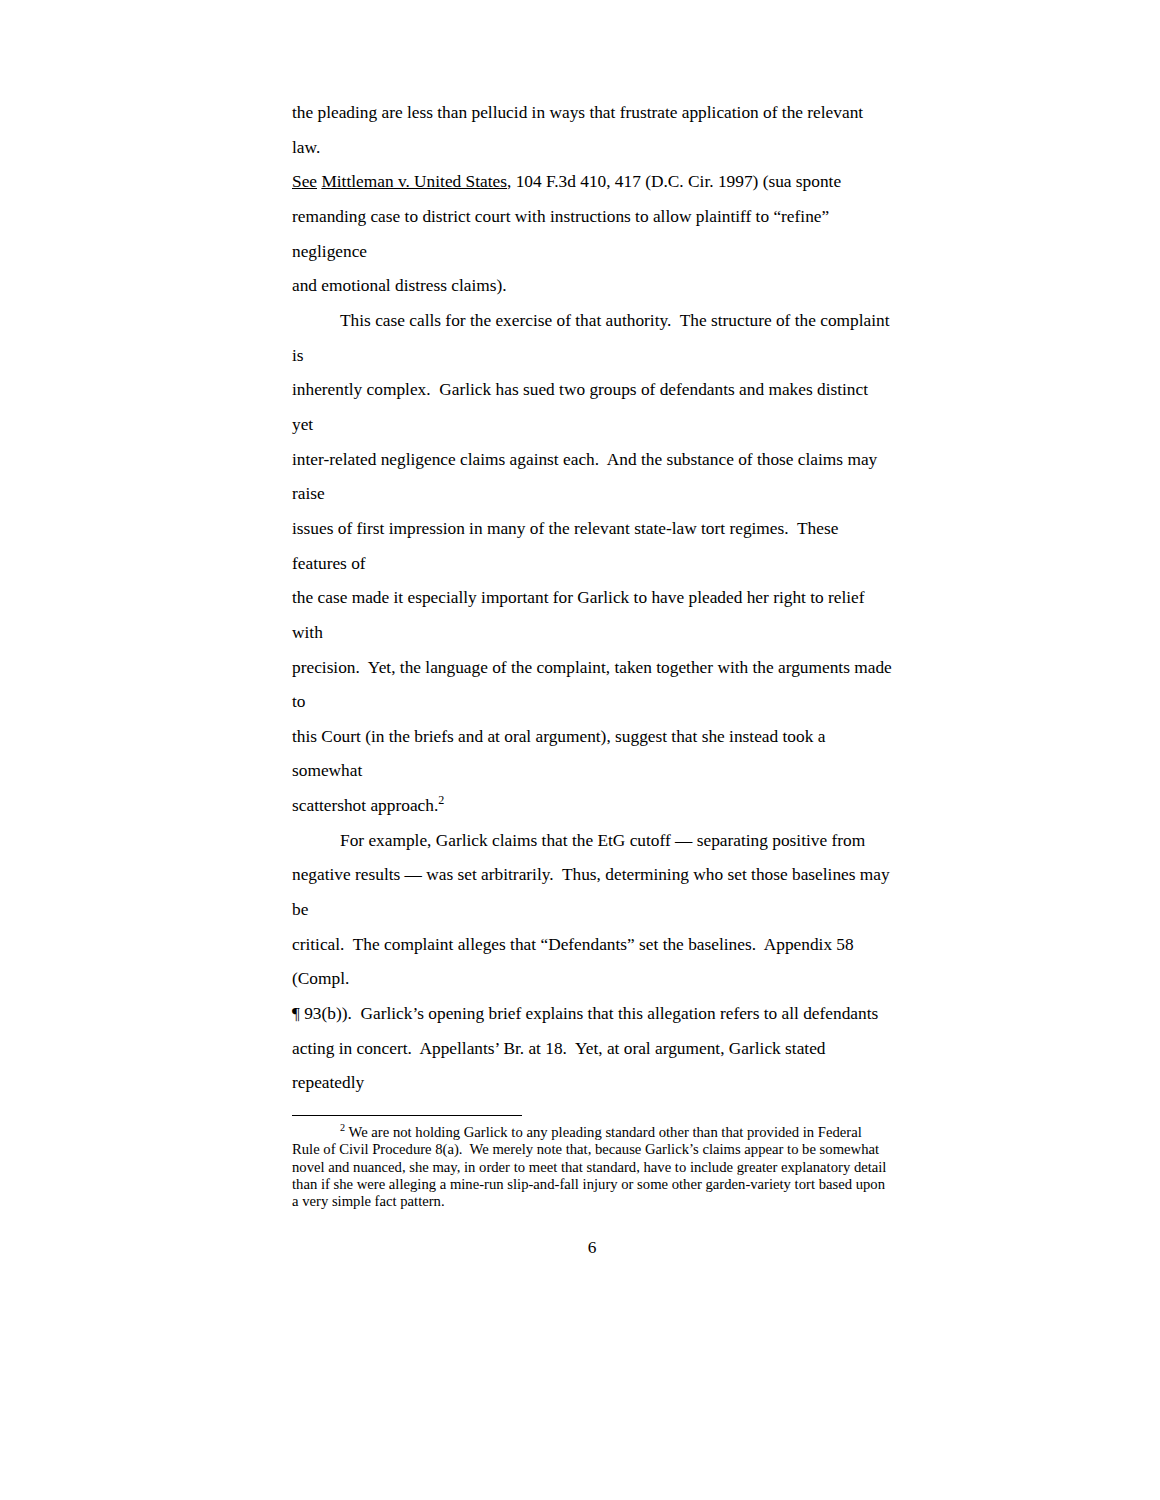the pleading are less than pellucid in ways that frustrate application of the relevant law.
See Mittleman v. United States, 104 F.3d 410, 417 (D.C. Cir. 1997) (sua sponte
remanding case to district court with instructions to allow plaintiff to “refine” negligence
and emotional distress claims).
This case calls for the exercise of that authority. The structure of the complaint is
inherently complex. Garlick has sued two groups of defendants and makes distinct yet
inter-related negligence claims against each. And the substance of those claims may raise
issues of first impression in many of the relevant state-law tort regimes. These features of
the case made it especially important for Garlick to have pleaded her right to relief with
precision. Yet, the language of the complaint, taken together with the arguments made to
this Court (in the briefs and at oral argument), suggest that she instead took a somewhat
scattershot approach.2
For example, Garlick claims that the EtG cutoff — separating positive from
negative results — was set arbitrarily. Thus, determining who set those baselines may be
critical. The complaint alleges that “Defendants” set the baselines. Appendix 58 (Compl.
¶ 93(b)). Garlick’s opening brief explains that this allegation refers to all defendants
acting in concert. Appellants’ Br. at 18. Yet, at oral argument, Garlick stated repeatedly
2 We are not holding Garlick to any pleading standard other than that provided in Federal Rule of Civil Procedure 8(a). We merely note that, because Garlick’s claims appear to be somewhat novel and nuanced, she may, in order to meet that standard, have to include greater explanatory detail than if she were alleging a mine-run slip-and-fall injury or some other garden-variety tort based upon a very simple fact pattern.
6